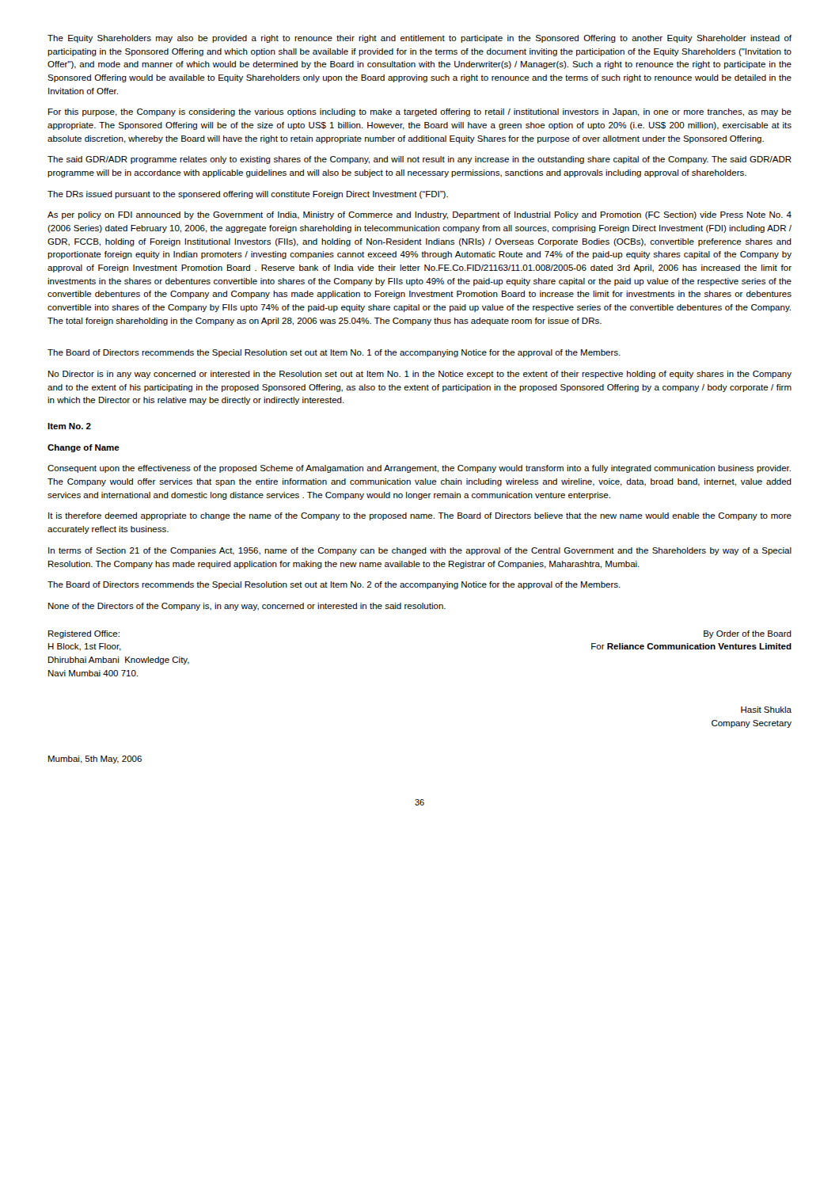The Equity Shareholders may also be provided a right to renounce their right and entitlement to participate in the Sponsored Offering to another Equity Shareholder instead of participating in the Sponsored Offering and which option shall be available if provided for in the terms of the document inviting the participation of the Equity Shareholders ("Invitation to Offer"), and mode and manner of which would be determined by the Board in consultation with the Underwriter(s) / Manager(s). Such a right to renounce the right to participate in the Sponsored Offering would be available to Equity Shareholders only upon the Board approving such a right to renounce and the terms of such right to renounce would be detailed in the Invitation of Offer.
For this purpose, the Company is considering the various options including to make a targeted offering to retail / institutional investors in Japan, in one or more tranches, as may be appropriate. The Sponsored Offering will be of the size of upto US$ 1 billion. However, the Board will have a green shoe option of upto 20% (i.e. US$ 200 million), exercisable at its absolute discretion, whereby the Board will have the right to retain appropriate number of additional Equity Shares for the purpose of over allotment under the Sponsored Offering.
The said GDR/ADR programme relates only to existing shares of the Company, and will not result in any increase in the outstanding share capital of the Company. The said GDR/ADR programme will be in accordance with applicable guidelines and will also be subject to all necessary permissions, sanctions and approvals including approval of shareholders.
The DRs issued pursuant to the sponsered offering will constitute Foreign Direct Investment (“FDI”).
As per policy on FDI announced by the Government of India, Ministry of Commerce and Industry, Department of Industrial Policy and Promotion (FC Section) vide Press Note No. 4 (2006 Series) dated February 10, 2006, the aggregate foreign shareholding in telecommunication company from all sources, comprising Foreign Direct Investment (FDI) including ADR / GDR, FCCB, holding of Foreign Institutional Investors (FIIs), and holding of Non-Resident Indians (NRIs) / Overseas Corporate Bodies (OCBs), convertible preference shares and proportionate foreign equity in Indian promoters / investing companies cannot exceed 49% through Automatic Route and 74% of the paid-up equity shares capital of the Company by approval of Foreign Investment Promotion Board . Reserve bank of India vide their letter No.FE.Co.FID/21163/11.01.008/2005-06 dated 3rd April, 2006 has increased the limit for investments in the shares or debentures convertible into shares of the Company by FIIs upto 49% of the paid-up equity share capital or the paid up value of the respective series of the convertible debentures of the Company and Company has made application to Foreign Investment Promotion Board to increase the limit for investments in the shares or debentures convertible into shares of the Company by FIIs upto 74% of the paid-up equity share capital or the paid up value of the respective series of the convertible debentures of the Company. The total foreign shareholding in the Company as on April 28, 2006 was 25.04%. The Company thus has adequate room for issue of DRs.
The Board of Directors recommends the Special Resolution set out at Item No. 1 of the accompanying Notice for the approval of the Members.
No Director is in any way concerned or interested in the Resolution set out at Item No. 1 in the Notice except to the extent of their respective holding of equity shares in the Company and to the extent of his participating in the proposed Sponsored Offering, as also to the extent of participation in the proposed Sponsored Offering by a company / body corporate / firm in which the Director or his relative may be directly or indirectly interested.
Item No. 2
Change of Name
Consequent upon the effectiveness of the proposed Scheme of Amalgamation and Arrangement, the Company would transform into a fully integrated communication business provider. The Company would offer services that span the entire information and communication value chain including wireless and wireline, voice, data, broad band, internet, value added services and international and domestic long distance services . The Company would no longer remain a communication venture enterprise.
It is therefore deemed appropriate to change the name of the Company to the proposed name. The Board of Directors believe that the new name would enable the Company to more accurately reflect its business.
In terms of Section 21 of the Companies Act, 1956, name of the Company can be changed with the approval of the Central Government and the Shareholders by way of a Special Resolution. The Company has made required application for making the new name available to the Registrar of Companies, Maharashtra, Mumbai.
The Board of Directors recommends the Special Resolution set out at Item No. 2 of the accompanying Notice for the approval of the Members.
None of the Directors of the Company is, in any way, concerned or interested in the said resolution.
| Registered Office: | By Order of the Board |
| H Block, 1st Floor, | For Reliance Communication Ventures Limited |
| Dhirubhai Ambani Knowledge City, | |
| Navi Mumbai 400 710. | |
Hasit Shukla
Company Secretary
Mumbai, 5th May, 2006
36